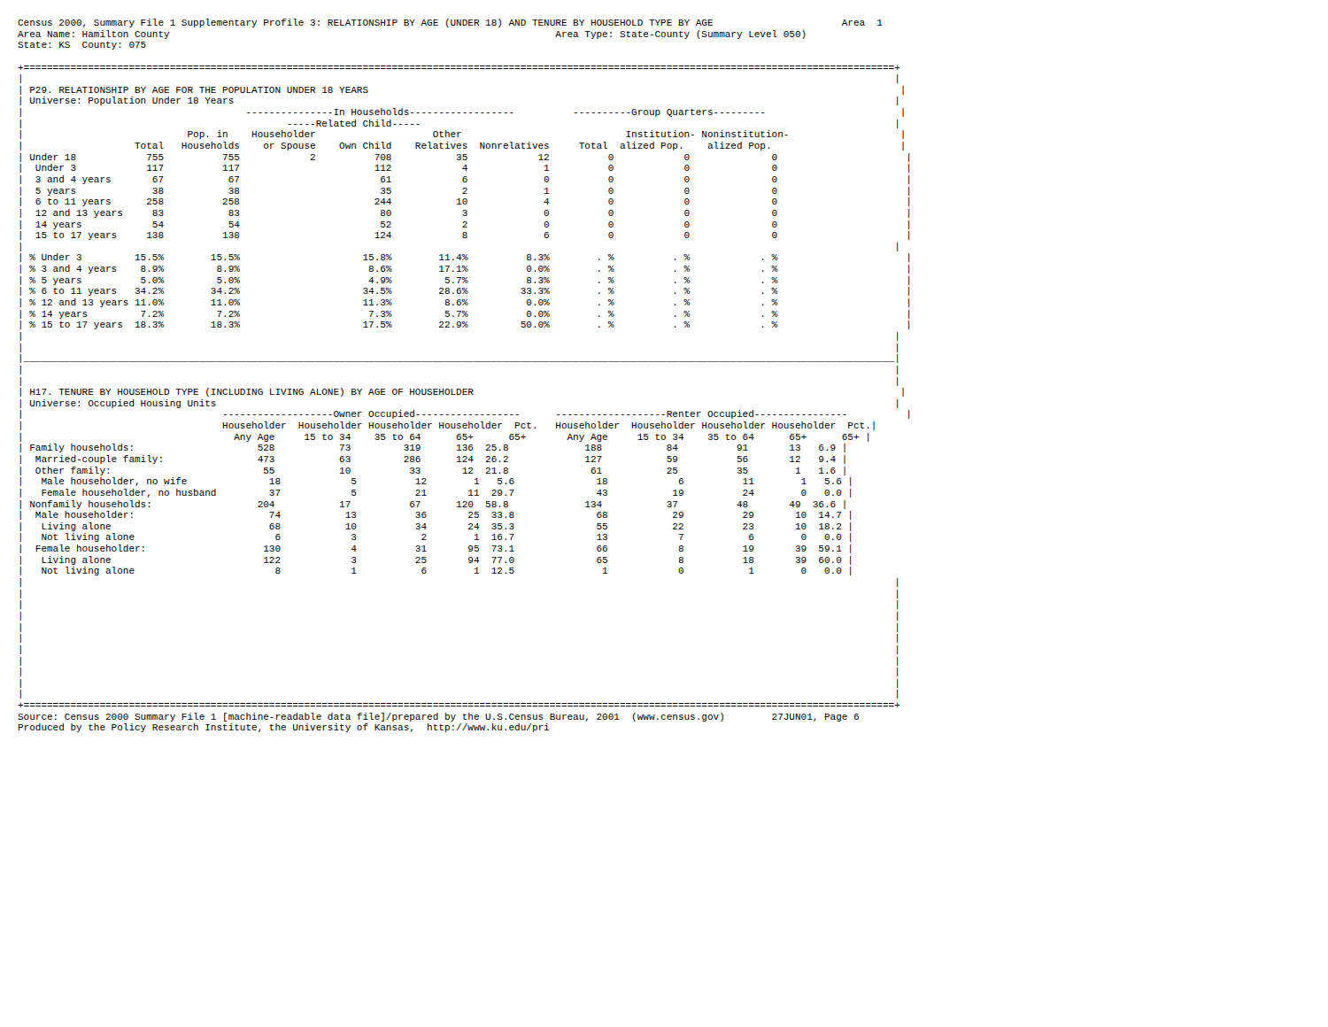Census 2000, Summary File 1 Supplementary Profile 3: RELATIONSHIP BY AGE (UNDER 18) AND TENURE BY HOUSEHOLD TYPE BY AGE                      Area  1
Area Name: Hamilton County                                                                  Area Type: State-County (Summary Level 050)
State: KS  County: 075

+=====================================================================================================================================================+
|                                                                                                                                                     |
| P29. RELATIONSHIP BY AGE FOR THE POPULATION UNDER 18 YEARS                                                                                           |
| Universe: Population Under 18 Years                                                                                                                 |
|                                      ---------------In Households------------------          ----------Group Quarters---------                       |
|                                             -----Related Child-----                                                                                 |
|                            Pop. in    Householder                    Other                            Institution- Noninstitution-                   |
|                   Total   Households    or Spouse    Own Child    Relatives  Nonrelatives     Total  alized Pop.    alized Pop.                      |
| Under 18            755          755            2          708           35            12          0            0              0                      |
|  Under 3            117          117                       112            4             1          0            0              0                      |
|  3 and 4 years       67           67                        61            6             0          0            0              0                      |
|  5 years             38           38                        35            2             1          0            0              0                      |
|  6 to 11 years      258          258                       244           10             4          0            0              0                      |
|  12 and 13 years     83           83                        80            3             0          0            0              0                      |
|  14 years            54           54                        52            2             0          0            0              0                      |
|  15 to 17 years     138          138                       124            8             6          0            0              0                      |
|                                                                                                                                                     |
| % Under 3         15.5%        15.5%                     15.8%        11.4%          8.3%        . %          . %            . %                      |
| % 3 and 4 years    8.9%         8.9%                      8.6%        17.1%          0.0%        . %          . %            . %                      |
| % 5 years          5.0%         5.0%                      4.9%         5.7%          8.3%        . %          . %            . %                      |
| % 6 to 11 years   34.2%        34.2%                     34.5%        28.6%         33.3%        . %          . %            . %                      |
| % 12 and 13 years 11.0%        11.0%                     11.3%         8.6%          0.0%        . %          . %            . %                      |
| % 14 years         7.2%         7.2%                      7.3%         5.7%          0.0%        . %          . %            . %                      |
| % 15 to 17 years  18.3%        18.3%                     17.5%        22.9%         50.0%        . %          . %            . %                      |
|                                                                                                                                                     |
|                                                                                                                                                     |
|_____________________________________________________________________________________________________________________________________________________|
|                                                                                                                                                     |
|                                                                                                                                                     |
| H17. TENURE BY HOUSEHOLD TYPE (INCLUDING LIVING ALONE) BY AGE OF HOUSEHOLDER                                                                         |
| Universe: Occupied Housing Units                                                                                                                    |
|                                  -------------------Owner Occupied------------------      -------------------Renter Occupied----------------          |
|                                  Householder  Householder Householder Householder  Pct.   Householder  Householder Householder Householder  Pct.|
|                                    Any Age     15 to 34    35 to 64      65+      65+       Any Age     15 to 34    35 to 64      65+      65+ |
| Family households:                     528           73         319      136  25.8             188           84          91       13   6.9 |
|  Married-couple family:                473           63         286      124  26.2             127           59          56       12   9.4 |
|  Other family:                          55           10          33       12  21.8              61           25          35        1   1.6 |
|   Male householder, no wife              18            5          12        1   5.6              18            6          11        1   5.6 |
|   Female householder, no husband         37            5          21       11  29.7              43           19          24        0   0.0 |
| Nonfamily households:                  204           17          67      120  58.8             134           37          48       49  36.6 |
|  Male householder:                       74           13          36       25  33.8              68           29          29       10  14.7 |
|   Living alone                           68           10          34       24  35.3              55           22          23       10  18.2 |
|   Not living alone                        6            3           2        1  16.7              13            7           6        0   0.0 |
|  Female householder:                    130            4          31       95  73.1              66            8          19       39  59.1 |
|   Living alone                          122            3          25       94  77.0              65            8          18       39  60.0 |
|   Not living alone                        8            1           6        1  12.5               1            0           1        0   0.0 |
|                                                                                                                                                     |
|                                                                                                                                                     |
|                                                                                                                                                     |
|                                                                                                                                                     |
|                                                                                                                                                     |
|                                                                                                                                                     |
|                                                                                                                                                     |
|                                                                                                                                                     |
|                                                                                                                                                     |
|                                                                                                                                                     |
|                                                                                                                                                     |
+=====================================================================================================================================================+
Source: Census 2000 Summary File 1 [machine-readable data file]/prepared by the U.S.Census Bureau, 2001  (www.census.gov)        27JUN01, Page 6
Produced by the Policy Research Institute, the University of Kansas,  http://www.ku.edu/pri